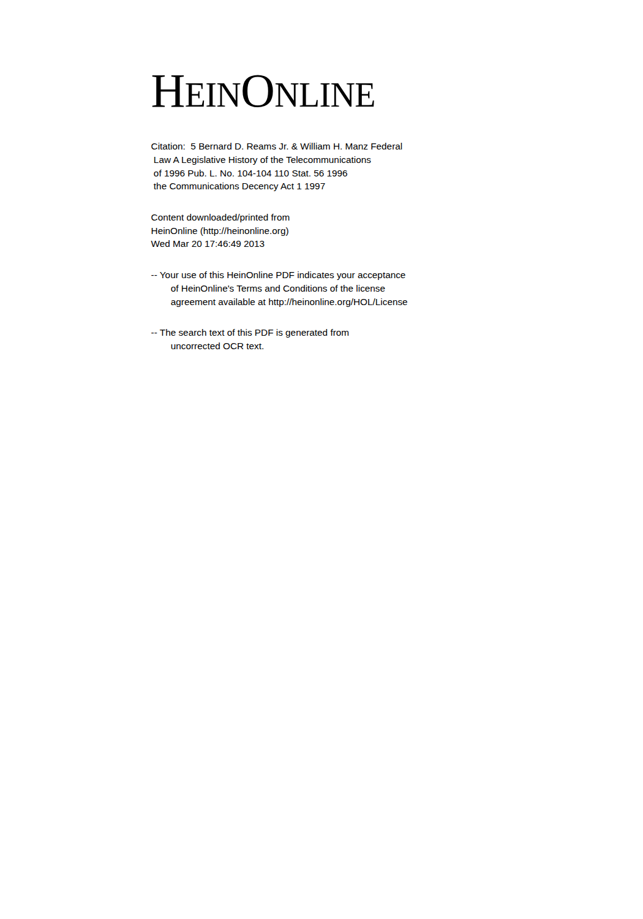HEINONLINE
Citation: 5 Bernard D. Reams Jr. & William H. Manz Federal
Law A Legislative History of the Telecommunications
of 1996 Pub. L. No. 104-104 110 Stat. 56 1996
the Communications Decency Act 1 1997
Content downloaded/printed from
HeinOnline (http://heinonline.org)
Wed Mar 20 17:46:49 2013
-- Your use of this HeinOnline PDF indicates your acceptanceof HeinOnline's Terms and Conditions of the license agreement available at http://heinonline.org/HOL/License
-- The search text of this PDF is generated fromuncorrected OCR text.